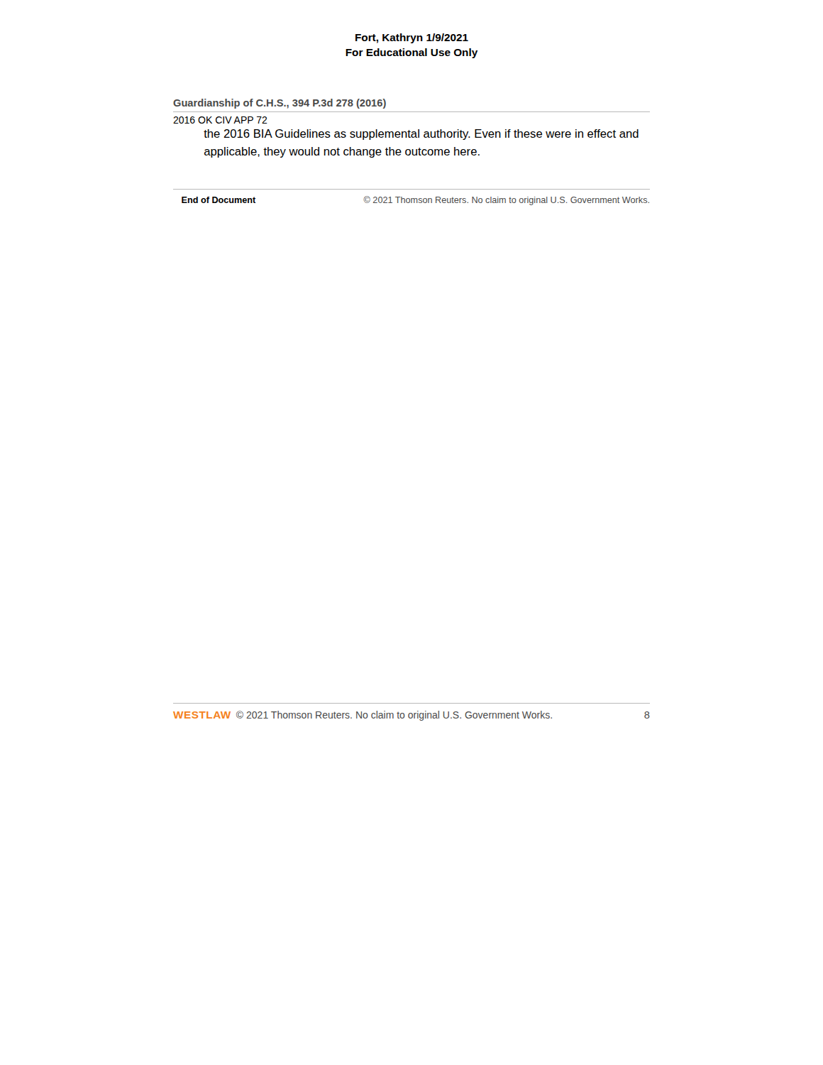Fort, Kathryn 1/9/2021
For Educational Use Only
Guardianship of C.H.S., 394 P.3d 278 (2016)
2016 OK CIV APP 72
the 2016 BIA Guidelines as supplemental authority. Even if these were in effect and applicable, they would not change the outcome here.
End of Document © 2021 Thomson Reuters. No claim to original U.S. Government Works.
WESTLAW © 2021 Thomson Reuters. No claim to original U.S. Government Works. 8